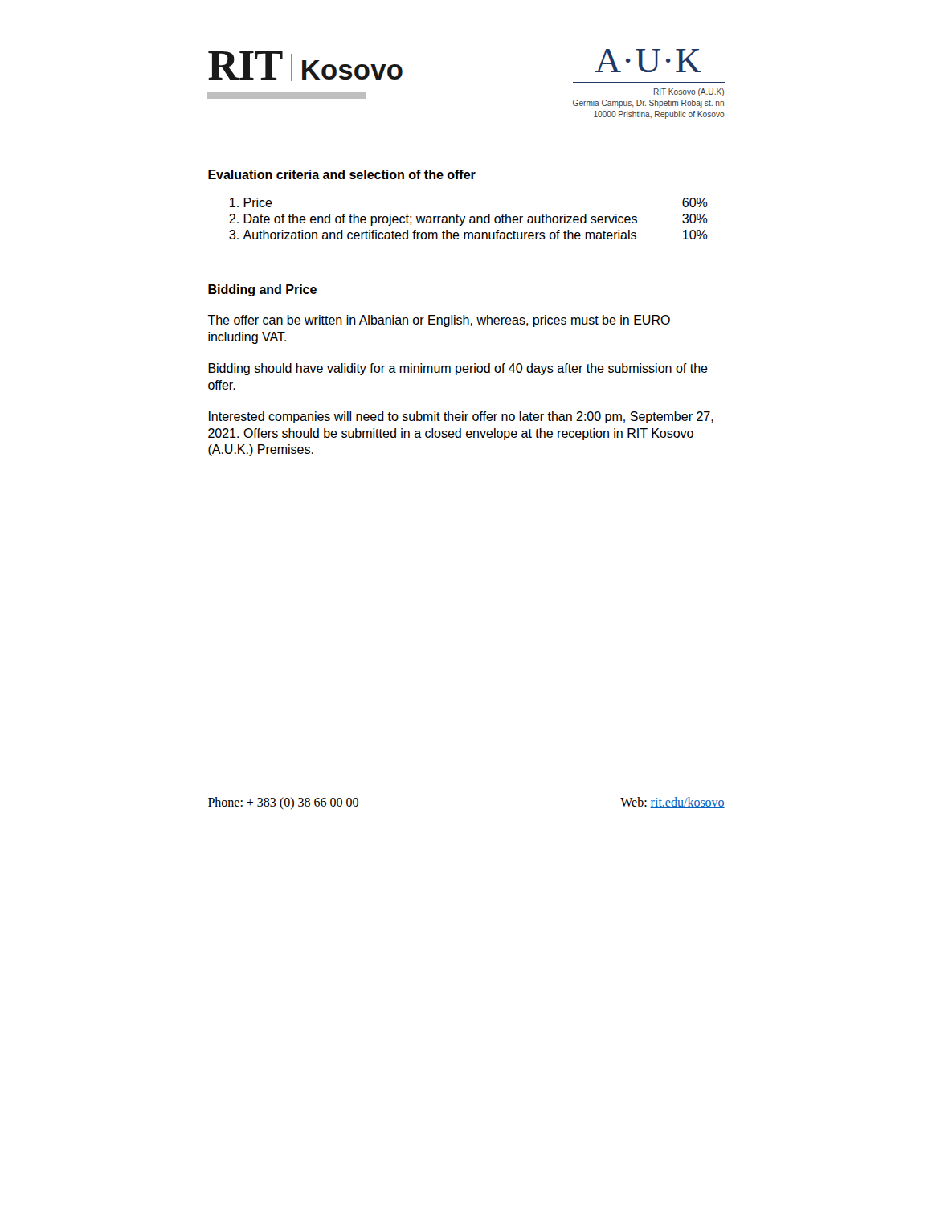RIT Kosovo
A·U·K
RIT Kosovo (A.U.K)
Gërmia Campus, Dr. Shpëtim Robaj st. nn
10000 Prishtina, Republic of Kosovo
Evaluation criteria and selection of the offer
Price 60%
Date of the end of the project; warranty and other authorized services 30%
Authorization and certificated from the manufacturers of the materials 10%
Bidding and Price
The offer can be written in Albanian or English, whereas, prices must be in EURO including VAT.
Bidding should have validity for a minimum period of 40 days after the submission of the offer.
Interested companies will need to submit their offer no later than 2:00 pm, September 27, 2021. Offers should be submitted in a closed envelope at the reception in RIT Kosovo (A.U.K.) Premises.
Phone: + 383 (0) 38 66 00 00
Web: rit.edu/kosovo